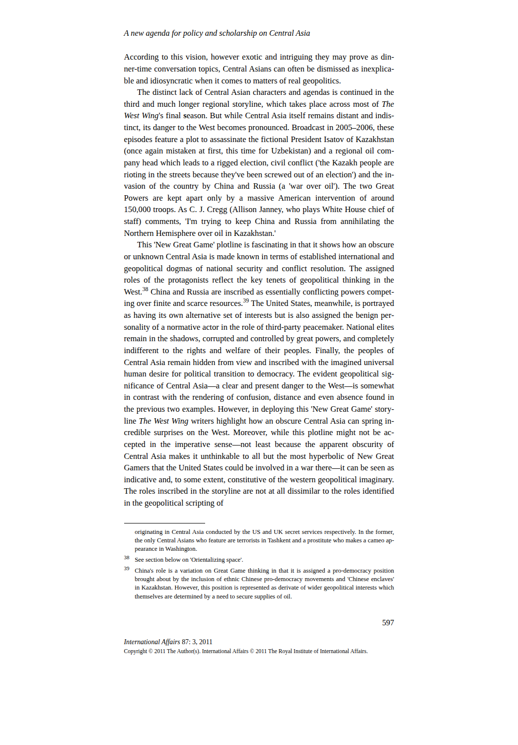A new agenda for policy and scholarship on Central Asia
According to this vision, however exotic and intriguing they may prove as dinner-time conversation topics, Central Asians can often be dismissed as inexplicable and idiosyncratic when it comes to matters of real geopolitics.
The distinct lack of Central Asian characters and agendas is continued in the third and much longer regional storyline, which takes place across most of The West Wing's final season. But while Central Asia itself remains distant and indistinct, its danger to the West becomes pronounced. Broadcast in 2005–2006, these episodes feature a plot to assassinate the fictional President Isatov of Kazakhstan (once again mistaken at first, this time for Uzbekistan) and a regional oil company head which leads to a rigged election, civil conflict ('the Kazakh people are rioting in the streets because they've been screwed out of an election') and the invasion of the country by China and Russia (a 'war over oil'). The two Great Powers are kept apart only by a massive American intervention of around 150,000 troops. As C. J. Cregg (Allison Janney, who plays White House chief of staff) comments, 'I'm trying to keep China and Russia from annihilating the Northern Hemisphere over oil in Kazakhstan.'
This 'New Great Game' plotline is fascinating in that it shows how an obscure or unknown Central Asia is made known in terms of established international and geopolitical dogmas of national security and conflict resolution. The assigned roles of the protagonists reflect the key tenets of geopolitical thinking in the West.38 China and Russia are inscribed as essentially conflicting powers competing over finite and scarce resources.39 The United States, meanwhile, is portrayed as having its own alternative set of interests but is also assigned the benign personality of a normative actor in the role of third-party peacemaker. National elites remain in the shadows, corrupted and controlled by great powers, and completely indifferent to the rights and welfare of their peoples. Finally, the peoples of Central Asia remain hidden from view and inscribed with the imagined universal human desire for political transition to democracy. The evident geopolitical significance of Central Asia—a clear and present danger to the West—is somewhat in contrast with the rendering of confusion, distance and even absence found in the previous two examples. However, in deploying this 'New Great Game' storyline The West Wing writers highlight how an obscure Central Asia can spring incredible surprises on the West. Moreover, while this plotline might not be accepted in the imperative sense—not least because the apparent obscurity of Central Asia makes it unthinkable to all but the most hyperbolic of New Great Gamers that the United States could be involved in a war there—it can be seen as indicative and, to some extent, constitutive of the western geopolitical imaginary. The roles inscribed in the storyline are not at all dissimilar to the roles identified in the geopolitical scripting of
originating in Central Asia conducted by the US and UK secret services respectively. In the former, the only Central Asians who feature are terrorists in Tashkent and a prostitute who makes a cameo appearance in Washington.
38
See section below on 'Orientalizing space'.
39
China's role is a variation on Great Game thinking in that it is assigned a pro-democracy position brought about by the inclusion of ethnic Chinese pro-democracy movements and 'Chinese enclaves' in Kazakhstan. However, this position is represented as derivate of wider geopolitical interests which themselves are determined by a need to secure supplies of oil.
597
International Affairs 87: 3, 2011
Copyright © 2011 The Author(s). International Affairs © 2011 The Royal Institute of International Affairs.